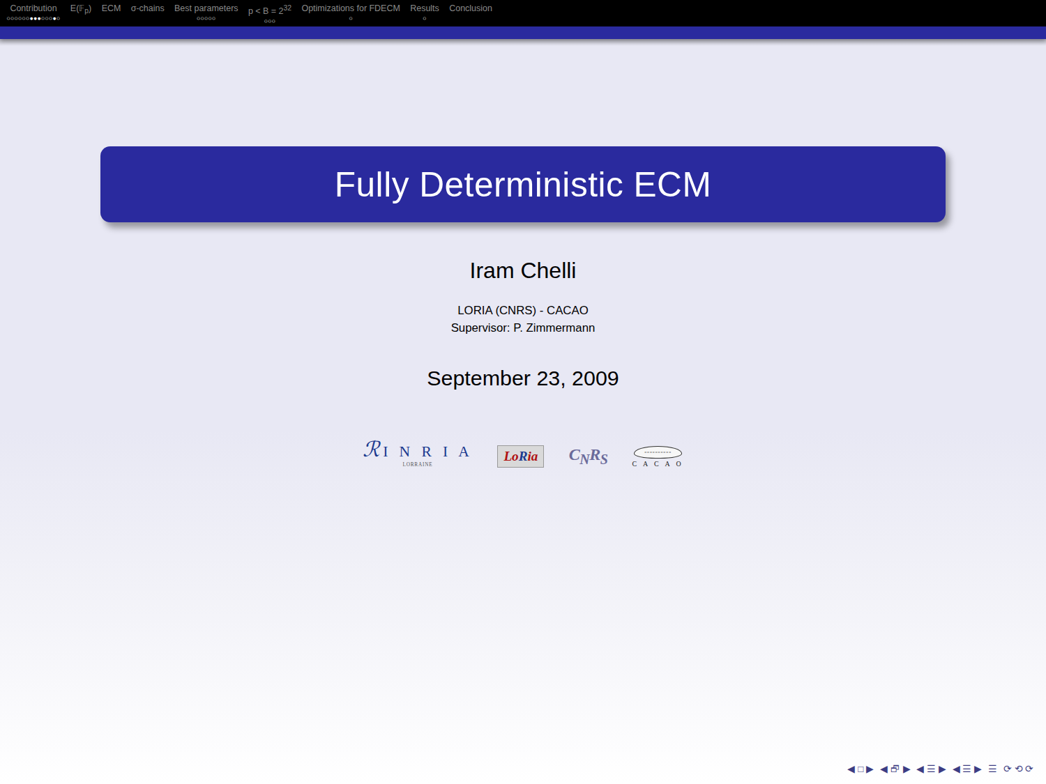Contribution ○○○○○○●●●○○○●○
E(𝔽p)
ECM
σ-chains
Best parameters ○○○○○
p < B = 232 ○○○
Optimizations for FDECM ○
Results ○
Conclusion
Fully Deterministic ECM
Iram Chelli
LORIA (CNRS) - CACAO
Supervisor: P. Zimmermann
September 23, 2009
ℛI N R I A LORRAINE
LoRia
CNRS
◦◦◦◦◦◦◦◦◦◦ C A C A O
◀ □ ▶ ◀ 🗗 ▶ ◀ ☰ ▶ ◀ ☰ ▶ ☰ ⟳ ⟲ ⟳